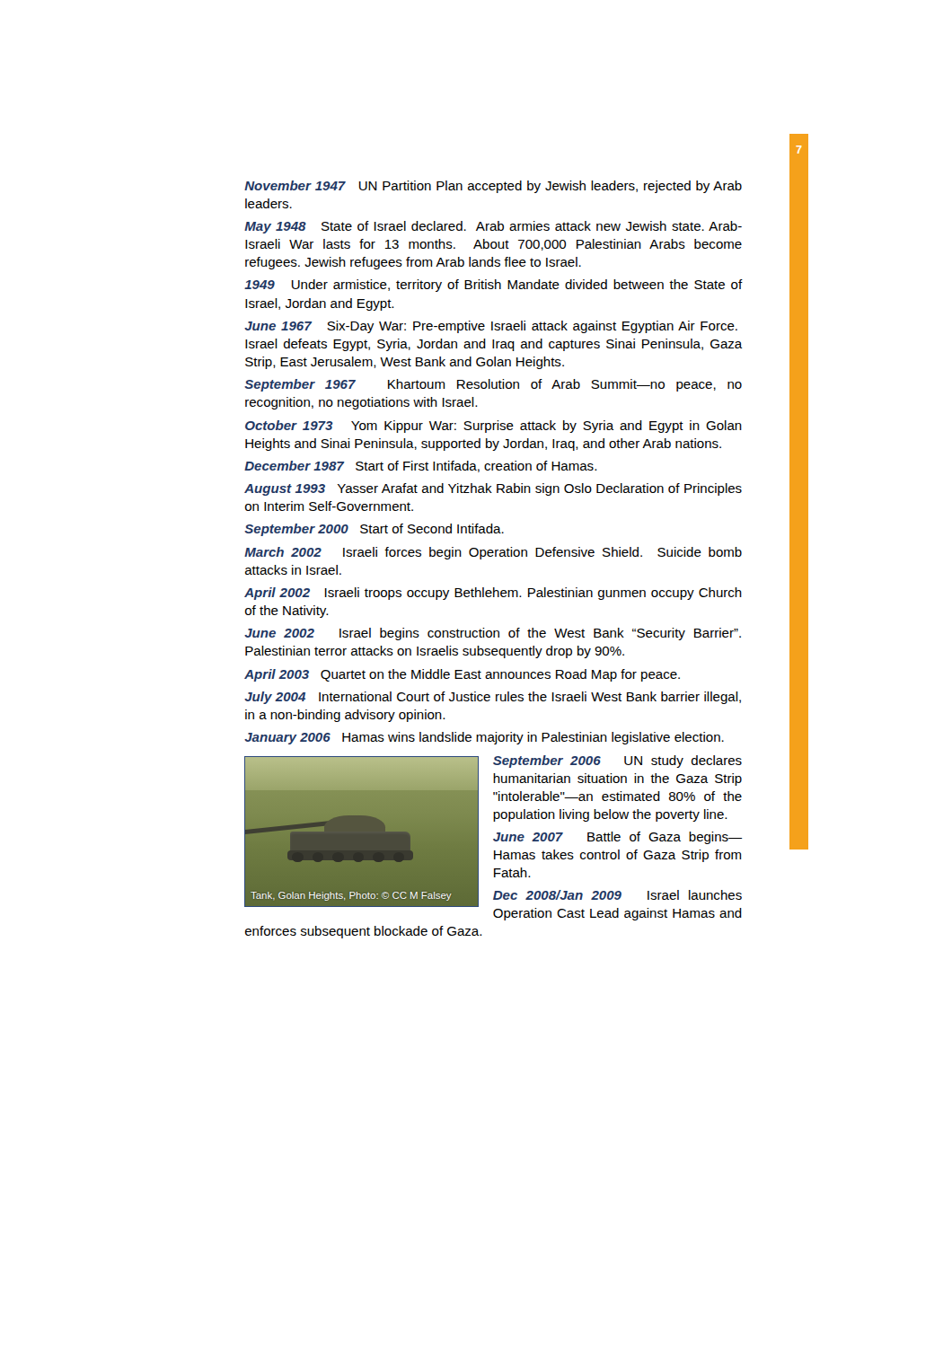7
November 1947 UN Partition Plan accepted by Jewish leaders, rejected by Arab leaders.
May 1948 State of Israel declared. Arab armies attack new Jewish state. Arab-Israeli War lasts for 13 months. About 700,000 Palestinian Arabs become refugees. Jewish refugees from Arab lands flee to Israel.
1949 Under armistice, territory of British Mandate divided between the State of Israel, Jordan and Egypt.
June 1967 Six-Day War: Pre-emptive Israeli attack against Egyptian Air Force. Israel defeats Egypt, Syria, Jordan and Iraq and captures Sinai Peninsula, Gaza Strip, East Jerusalem, West Bank and Golan Heights.
September 1967 Khartoum Resolution of Arab Summit—no peace, no recognition, no negotiations with Israel.
October 1973 Yom Kippur War: Surprise attack by Syria and Egypt in Golan Heights and Sinai Peninsula, supported by Jordan, Iraq, and other Arab nations.
December 1987 Start of First Intifada, creation of Hamas.
August 1993 Yasser Arafat and Yitzhak Rabin sign Oslo Declaration of Principles on Interim Self-Government.
September 2000 Start of Second Intifada.
March 2002 Israeli forces begin Operation Defensive Shield. Suicide bomb attacks in Israel.
April 2002 Israeli troops occupy Bethlehem. Palestinian gunmen occupy Church of the Nativity.
June 2002 Israel begins construction of the West Bank “Security Barrier”. Palestinian terror attacks on Israelis subsequently drop by 90%.
April 2003 Quartet on the Middle East announces Road Map for peace.
July 2004 International Court of Justice rules the Israeli West Bank barrier illegal, in a non-binding advisory opinion.
January 2006 Hamas wins landslide majority in Palestinian legislative election.
Tank, Golan Heights, Photo: © CC M Falsey
September 2006 UN study declares humanitarian situation in the Gaza Strip "intolerable"—an estimated 80% of the population living below the poverty line.
June 2007 Battle of Gaza begins—Hamas takes control of Gaza Strip from Fatah.
Dec 2008/Jan 2009 Israel launches Operation Cast Lead against Hamas and enforces subsequent blockade of Gaza.